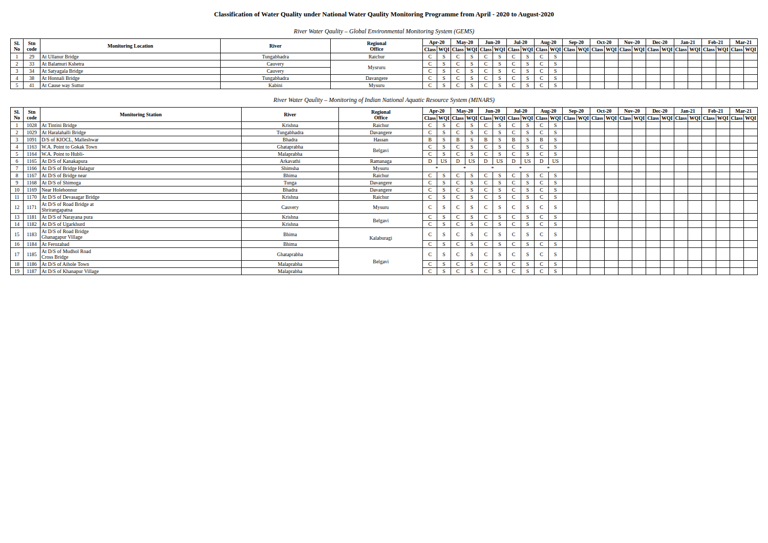Classification of Water Quality under National Water Qaulity Monitoring Programme from April - 2020 to August-2020
River Water Qaulity – Global Environmental Monitoring System (GEMS)
| Sl. No | Stn code | Monitoring Location | River | Regional Office | Apr-20 | May-20 | Jun-20 | Jul-20 | Aug-20 | Sep-20 | Oct-20 | Nov-20 | Dec-20 | Jan-21 | Feb-21 | Mar-21 |
| --- | --- | --- | --- | --- | --- | --- | --- | --- | --- | --- | --- | --- | --- | --- | --- | --- |
| Class | WQI | Class | WQI | Class | WQI | Class | WQI | Class | WQI | Class | WQI | Class | WQI | Class | WQI | Class | WQI | Class | WQI | Class | WQI | Class | WQI |
| 1 | 29 | At Ullanur Bridge | Tungabhadra | Raichur | C | S | C | S | C | S | C | S | C | S | | | | | | | | | | | | | | |
| 2 | 33 | At Balamuri Kshetra | Cauvery | Mysruru | C | S | C | S | C | S | C | S | C | S | | | | | | | | | | | | | | |
| 3 | 34 | At Satyagala Bridge | Cauvery | C | S | C | S | C | S | C | S | C | S | | | | | | | | | | | | | | |
| 4 | 38 | At Honnali Bridge | Tungabhadra | Davangere | C | S | C | S | C | S | C | S | C | S | | | | | | | | | | | | | | |
| 5 | 41 | At Cause way Suttur | Kabini | Mysuru | C | S | C | S | C | S | C | S | C | S | | | | | | | | | | | | | | |
River Water Qaulity – Monitoring of Indian National Aquatic Resource System (MINARS)
| Sl. No | Stn code | Monitoring Station | River | Regional Office | Apr-20 | May-20 | Jun-20 | Jul-20 | Aug-20 | Sep-20 | Oct-20 | Nov-20 | Dec-20 | Jan-21 | Feb-21 | Mar-21 |
| --- | --- | --- | --- | --- | --- | --- | --- | --- | --- | --- | --- | --- | --- | --- | --- | --- |
| Class | WQI | Class | WQI | Class | WQI | Class | WQI | Class | WQI | Class | WQI | Class | WQI | Class | WQI | Class | WQI | Class | WQI | Class | WQI | Class | WQI |
| 1 | 1028 | At Tintini Bridge | Krishna | Raichur | C | S | C | S | C | S | C | S | C | S | | | | | | | | | | | | | | |
| 2 | 1029 | At Haralahalli Bridge | Tungabhadra | Davangere | C | S | C | S | C | S | C | S | C | S | | | | | | | | | | | | | | |
| 3 | 1091 | D/S of KIOCL, Malleshwar | Bhadra | Hassan | B | S | B | S | B | S | B | S | B | S | | | | | | | | | | | | | | |
| 4 | 1163 | W.A. Point to Gokak Town | Ghataprabha | Belgavi | C | S | C | S | C | S | C | S | C | S | | | | | | | | | | | | | | |
| 5 | 1164 | W.A. Point to Hubli- | Malaprabha | C | S | C | S | C | S | C | S | C | S | | | | | | | | | | | | | | |
| 6 | 1165 | At D/S of Kanakapura | Arkavathi | Ramanaga | D | US | D | US | D | US | D | US | D | US | | | | | | | | | | | | | | |
| 7 | 1166 | At D/S of Bridge Halagur | Shimsha | Mysuru | * | * | * | * | * | | | | | | | | | | | | | | |
| 8 | 1167 | At D/S of Bridge near | Bhima | Raichur | C | S | C | S | C | S | C | S | C | S | | | | | | | | | | | | | | |
| 9 | 1168 | At D/S of Shimoga | Tunga | Davangere | C | S | C | S | C | S | C | S | C | S | | | | | | | | | | | | | | |
| 10 | 1169 | Near Holehonnur | Bhadra | Davangere | C | S | C | S | C | S | C | S | C | S | | | | | | | | | | | | | | |
| 11 | 1170 | At D/S of Devasagar Bridge | Krishna | Raichur | C | S | C | S | C | S | C | S | C | S | | | | | | | | | | | | | | |
| 12 | 1171 | At D/S of Road Bridge at Shrirangapatna | Cauvery | Mysuru | C | S | C | S | C | S | C | S | C | S | | | | | | | | | | | | | | |
| 13 | 1181 | At D/S of Narayana pura | Krishna | Belgavi | C | S | C | S | C | S | C | S | C | S | | | | | | | | | | | | | | |
| 14 | 1182 | At D/S of Ugarkhurd | Krishna | C | S | C | S | C | S | C | S | C | S | | | | | | | | | | | | | | |
| 15 | 1183 | At D/S of Road Bridge Ghanagapur Village | Bhima | Kalaburagi | C | S | C | S | C | S | C | S | C | S | | | | | | | | | | | | | | |
| 16 | 1184 | At Ferozabad | Bhima | C | S | C | S | C | S | C | S | C | S | | | | | | | | | | | | | | |
| 17 | 1185 | At D/S of Mudhol Road Cross Bridge | Ghataprabha | Belgavi | C | S | C | S | C | S | C | S | C | S | | | | | | | | | | | | | | |
| 18 | 1186 | At D/S of Aihole Town | Malaprabha | C | S | C | S | C | S | C | S | C | S | | | | | | | | | | | | | | |
| 19 | 1187 | At D/S of Khanapur Village | Malaprabha | C | S | C | S | C | S | C | S | C | S | | | | | | | | | | | | | | |